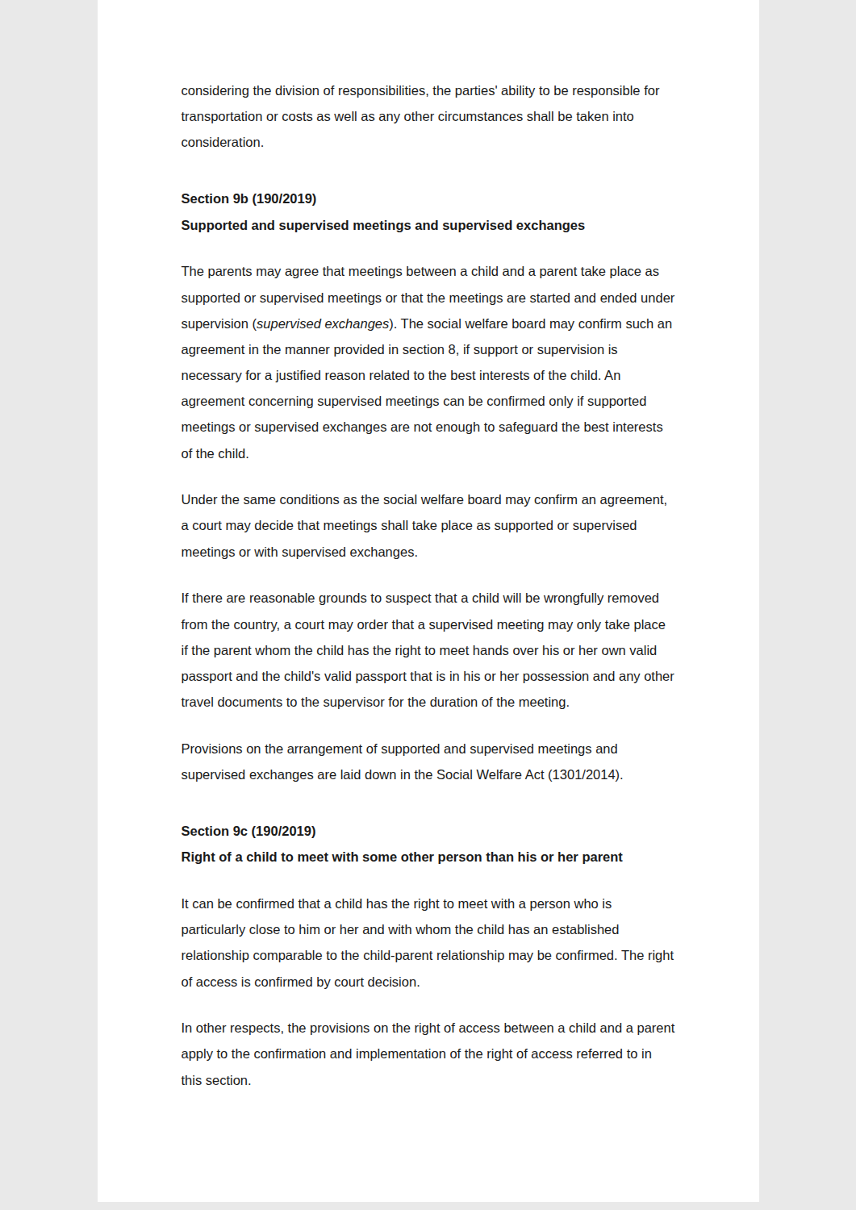considering the division of responsibilities, the parties' ability to be responsible for transportation or costs as well as any other circumstances shall be taken into consideration.
Section 9b (190/2019)
Supported and supervised meetings and supervised exchanges
The parents may agree that meetings between a child and a parent take place as supported or supervised meetings or that the meetings are started and ended under supervision (supervised exchanges). The social welfare board may confirm such an agreement in the manner provided in section 8, if support or supervision is necessary for a justified reason related to the best interests of the child. An agreement concerning supervised meetings can be confirmed only if supported meetings or supervised exchanges are not enough to safeguard the best interests of the child.
Under the same conditions as the social welfare board may confirm an agreement, a court may decide that meetings shall take place as supported or supervised meetings or with supervised exchanges.
If there are reasonable grounds to suspect that a child will be wrongfully removed from the country, a court may order that a supervised meeting may only take place if the parent whom the child has the right to meet hands over his or her own valid passport and the child's valid passport that is in his or her possession and any other travel documents to the supervisor for the duration of the meeting.
Provisions on the arrangement of supported and supervised meetings and supervised exchanges are laid down in the Social Welfare Act (1301/2014).
Section 9c (190/2019)
Right of a child to meet with some other person than his or her parent
It can be confirmed that a child has the right to meet with a person who is particularly close to him or her and with whom the child has an established relationship comparable to the child-parent relationship may be confirmed. The right of access is confirmed by court decision.
In other respects, the provisions on the right of access between a child and a parent apply to the confirmation and implementation of the right of access referred to in this section.